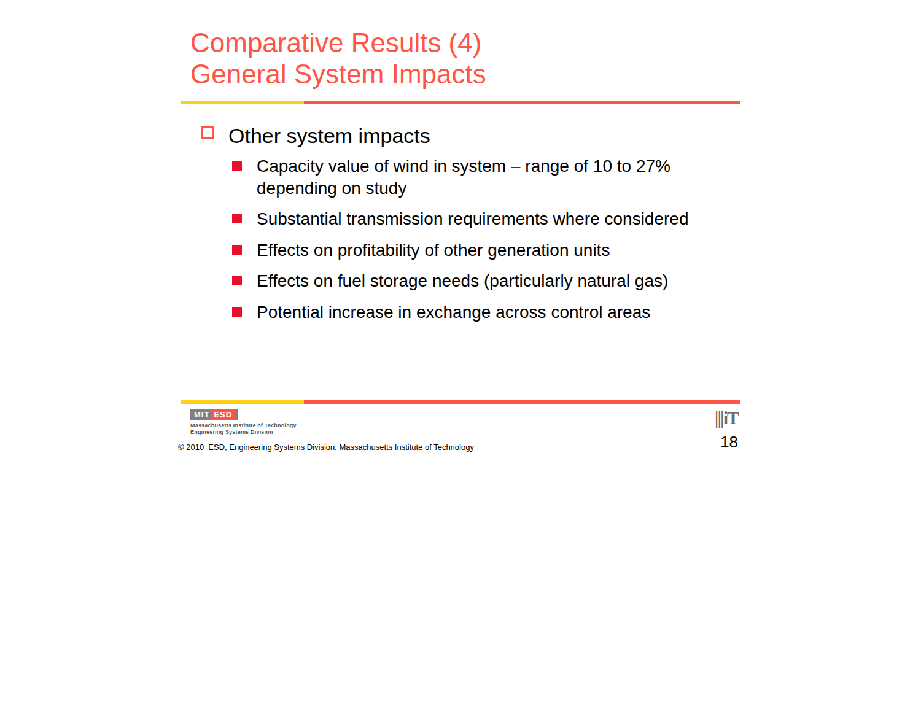Comparative Results (4)
General System Impacts
Other system impacts
Capacity value of wind in system – range of 10 to 27% depending on study
Substantial transmission requirements where considered
Effects on profitability of other generation units
Effects on fuel storage needs (particularly natural gas)
Potential increase in exchange across control areas
MITESD
Massachusetts Institute of Technology
Engineering Systems Division
|||iT
© 2010 ESD, Engineering Systems Division, Massachusetts Institute of Technology
18